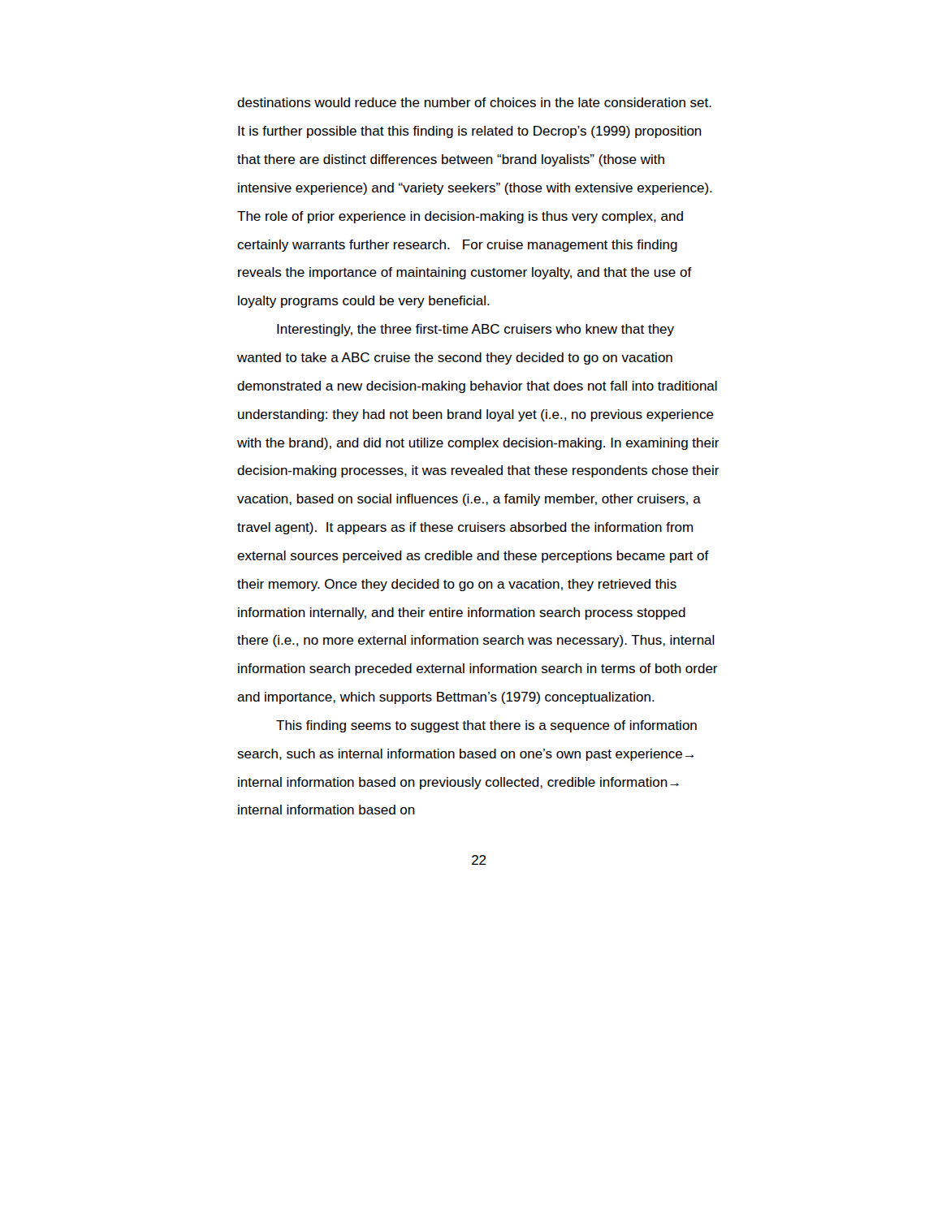destinations would reduce the number of choices in the late consideration set. It is further possible that this finding is related to Decrop’s (1999) proposition that there are distinct differences between “brand loyalists” (those with intensive experience) and “variety seekers” (those with extensive experience). The role of prior experience in decision-making is thus very complex, and certainly warrants further research. For cruise management this finding reveals the importance of maintaining customer loyalty, and that the use of loyalty programs could be very beneficial.
Interestingly, the three first-time ABC cruisers who knew that they wanted to take a ABC cruise the second they decided to go on vacation demonstrated a new decision-making behavior that does not fall into traditional understanding: they had not been brand loyal yet (i.e., no previous experience with the brand), and did not utilize complex decision-making. In examining their decision-making processes, it was revealed that these respondents chose their vacation, based on social influences (i.e., a family member, other cruisers, a travel agent). It appears as if these cruisers absorbed the information from external sources perceived as credible and these perceptions became part of their memory. Once they decided to go on a vacation, they retrieved this information internally, and their entire information search process stopped there (i.e., no more external information search was necessary). Thus, internal information search preceded external information search in terms of both order and importance, which supports Bettman’s (1979) conceptualization.
This finding seems to suggest that there is a sequence of information search, such as internal information based on one’s own past experience→ internal information based on previously collected, credible information→ internal information based on
22